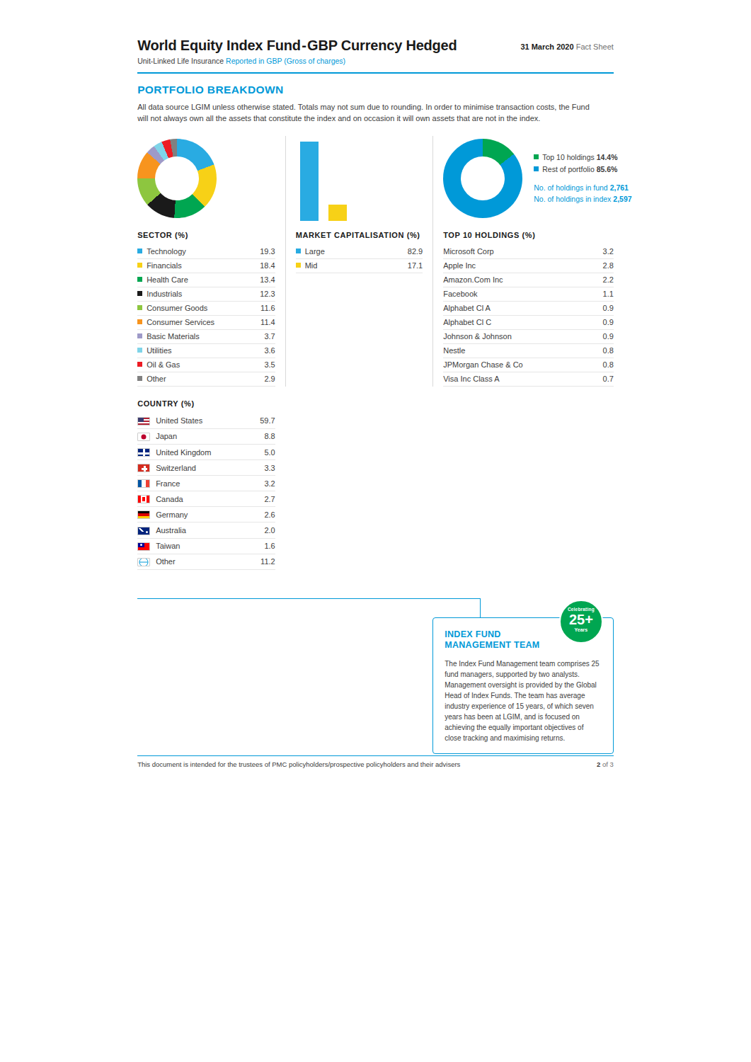31 March 2020 Fact Sheet
World Equity Index Fund - GBP Currency Hedged
Unit-Linked Life Insurance Reported in GBP (Gross of charges)
PORTFOLIO BREAKDOWN
All data source LGIM unless otherwise stated. Totals may not sum due to rounding. In order to minimise transaction costs, the Fund will not always own all the assets that constitute the index and on occasion it will own assets that are not in the index.
SECTOR (%)
| Technology | 19.3 |
| Financials | 18.4 |
| Health Care | 13.4 |
| Industrials | 12.3 |
| Consumer Goods | 11.6 |
| Consumer Services | 11.4 |
| Basic Materials | 3.7 |
| Utilities | 3.6 |
| Oil & Gas | 3.5 |
| Other | 2.9 |
MARKET CAPITALISATION (%)
| Large | 82.9 |
| Mid | 17.1 |
Top 10 holdings 14.4%
Rest of portfolio 85.6%
No. of holdings in fund 2,761
No. of holdings in index 2,597
TOP 10 HOLDINGS (%)
| Microsoft Corp | 3.2 |
| Apple Inc | 2.8 |
| Amazon.Com Inc | 2.2 |
| Facebook | 1.1 |
| Alphabet Cl A | 0.9 |
| Alphabet Cl C | 0.9 |
| Johnson & Johnson | 0.9 |
| Nestle | 0.8 |
| JPMorgan Chase & Co | 0.8 |
| Visa Inc Class A | 0.7 |
COUNTRY (%)
| | United States | 59.7 |
| | Japan | 8.8 |
| | United Kingdom | 5.0 |
| | Switzerland | 3.3 |
| | France | 3.2 |
| | Canada | 2.7 |
| | Germany | 2.6 |
| | Australia | 2.0 |
| | Taiwan | 1.6 |
| | Other | 11.2 |
Celebrating 25+ Years
INDEX FUND
MANAGEMENT TEAM
The Index Fund Management team comprises 25 fund managers, supported by two analysts. Management oversight is provided by the Global Head of Index Funds. The team has average industry experience of 15 years, of which seven years has been at LGIM, and is focused on achieving the equally important objectives of close tracking and maximising returns.
This document is intended for the trustees of PMC policyholders/prospective policyholders and their advisers
2 of 3